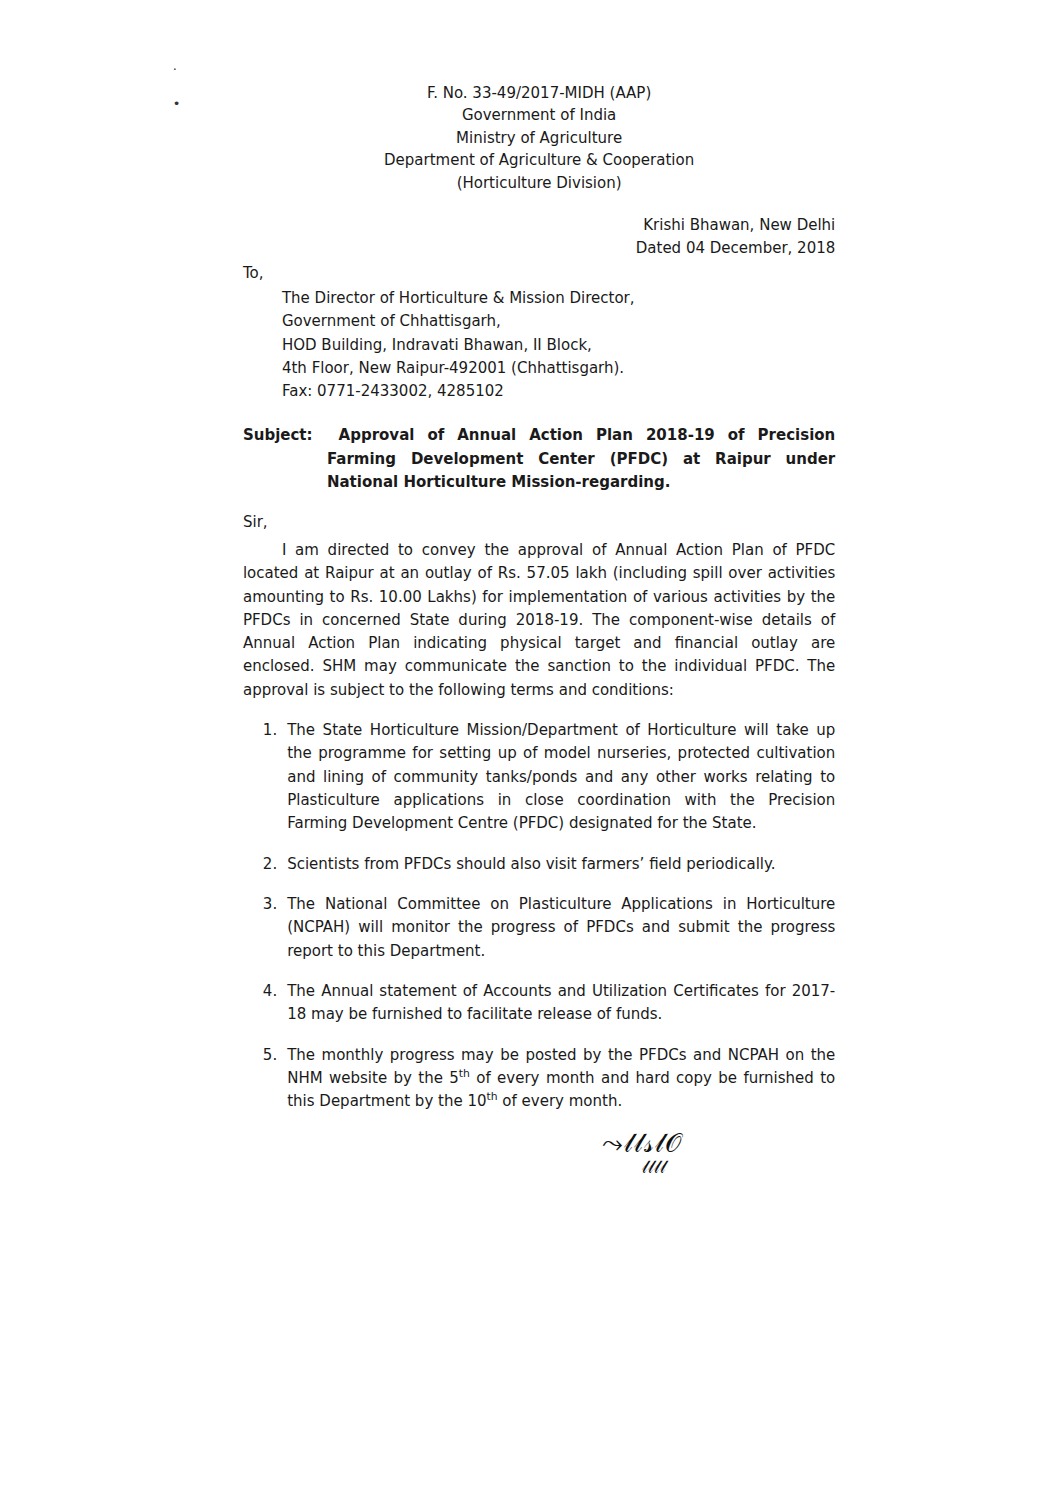·
•
F. No. 33-49/2017-MIDH (AAP)
Government of India
Ministry of Agriculture
Department of Agriculture & Cooperation
(Horticulture Division)
Krishi Bhawan, New Delhi
Dated 04 December, 2018
To,
The Director of Horticulture & Mission Director,
Government of Chhattisgarh,
HOD Building, Indravati Bhawan, II Block,
4th Floor, New Raipur-492001 (Chhattisgarh).
Fax: 0771-2433002, 4285102
Subject: Approval of Annual Action Plan 2018-19 of Precision Farming Development Center (PFDC) at Raipur under National Horticulture Mission-regarding.
Sir,
I am directed to convey the approval of Annual Action Plan of PFDC located at Raipur at an outlay of Rs. 57.05 lakh (including spill over activities amounting to Rs. 10.00 Lakhs) for implementation of various activities by the PFDCs in concerned State during 2018-19. The component-wise details of Annual Action Plan indicating physical target and financial outlay are enclosed. SHM may communicate the sanction to the individual PFDC. The approval is subject to the following terms and conditions:
The State Horticulture Mission/Department of Horticulture will take up the programme for setting up of model nurseries, protected cultivation and lining of community tanks/ponds and any other works relating to Plasticulture applications in close coordination with the Precision Farming Development Centre (PFDC) designated for the State.
Scientists from PFDCs should also visit farmers’ field periodically.
The National Committee on Plasticulture Applications in Horticulture (NCPAH) will monitor the progress of PFDCs and submit the progress report to this Department.
The Annual statement of Accounts and Utilization Certificates for 2017-18 may be furnished to facilitate release of funds.
The monthly progress may be posted by the PFDCs and NCPAH on the NHM website by the 5th of every month and hard copy be furnished to this Department by the 10th of every month.
⤳𝓁𝓁𝓈𝓁𝒪
𝓁𝓁𝓁𝓁